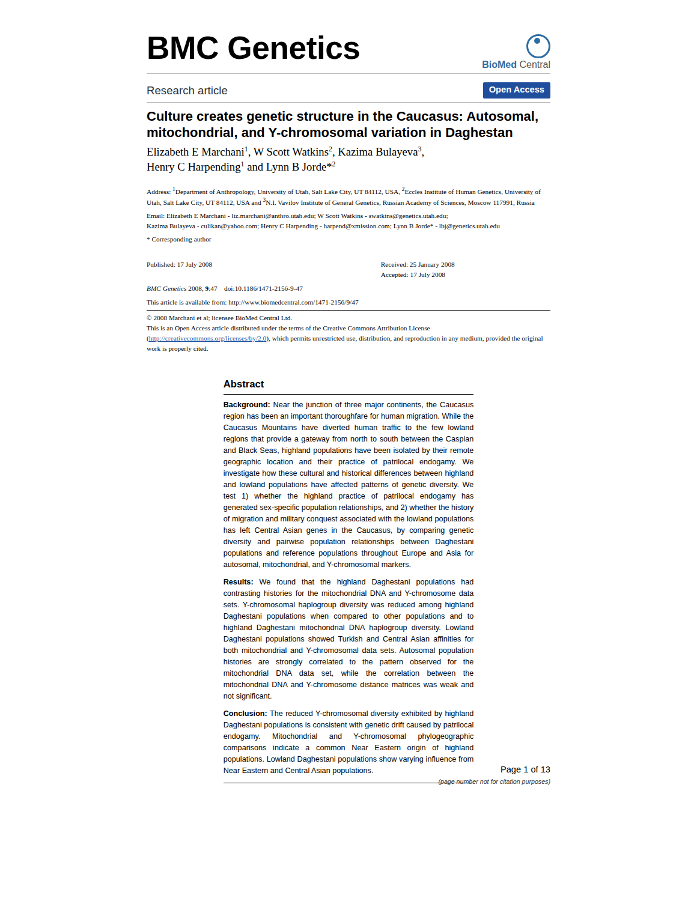BMC Genetics
BioMed Central
Research article
Open Access
Culture creates genetic structure in the Caucasus: Autosomal, mitochondrial, and Y-chromosomal variation in Daghestan
Elizabeth E Marchani1, W Scott Watkins2, Kazima Bulayeva3,
Henry C Harpending1 and Lynn B Jorde*2
Address: 1Department of Anthropology, University of Utah, Salt Lake City, UT 84112, USA, 2Eccles Institute of Human Genetics, University of Utah, Salt Lake City, UT 84112, USA and 3N.I. Vavilov Institute of General Genetics, Russian Academy of Sciences, Moscow 117991, Russia
Email: Elizabeth E Marchani - liz.marchani@anthro.utah.edu; W Scott Watkins - swatkins@genetics.utah.edu;
Kazima Bulayeva - culikan@yahoo.com; Henry C Harpending - harpend@xmission.com; Lynn B Jorde* - lbj@genetics.utah.edu
* Corresponding author
| Published: 17 July 2008 | Received: 25 January 2008 Accepted: 17 July 2008 |
| BMC Genetics 2008, 9 :47 doi:10.1186/1471-2156-9-47 | |
This article is available from: http://www.biomedcentral.com/1471-2156/9/47
© 2008 Marchani et al; licensee BioMed Central Ltd.
This is an Open Access article distributed under the terms of the Creative Commons Attribution License (http://creativecommons.org/licenses/by/2.0), which permits unrestricted use, distribution, and reproduction in any medium, provided the original work is properly cited.
Abstract
Background: Near the junction of three major continents, the Caucasus region has been an important thoroughfare for human migration. While the Caucasus Mountains have diverted human traffic to the few lowland regions that provide a gateway from north to south between the Caspian and Black Seas, highland populations have been isolated by their remote geographic location and their practice of patrilocal endogamy. We investigate how these cultural and historical differences between highland and lowland populations have affected patterns of genetic diversity. We test 1) whether the highland practice of patrilocal endogamy has generated sex-specific population relationships, and 2) whether the history of migration and military conquest associated with the lowland populations has left Central Asian genes in the Caucasus, by comparing genetic diversity and pairwise population relationships between Daghestani populations and reference populations throughout Europe and Asia for autosomal, mitochondrial, and Y-chromosomal markers.
Results: We found that the highland Daghestani populations had contrasting histories for the mitochondrial DNA and Y-chromosome data sets. Y-chromosomal haplogroup diversity was reduced among highland Daghestani populations when compared to other populations and to highland Daghestani mitochondrial DNA haplogroup diversity. Lowland Daghestani populations showed Turkish and Central Asian affinities for both mitochondrial and Y-chromosomal data sets. Autosomal population histories are strongly correlated to the pattern observed for the mitochondrial DNA data set, while the correlation between the mitochondrial DNA and Y-chromosome distance matrices was weak and not significant.
Conclusion: The reduced Y-chromosomal diversity exhibited by highland Daghestani populations is consistent with genetic drift caused by patrilocal endogamy. Mitochondrial and Y-chromosomal phylogeographic comparisons indicate a common Near Eastern origin of highland populations. Lowland Daghestani populations show varying influence from Near Eastern and Central Asian populations.
Page 1 of 13
(page number not for citation purposes)